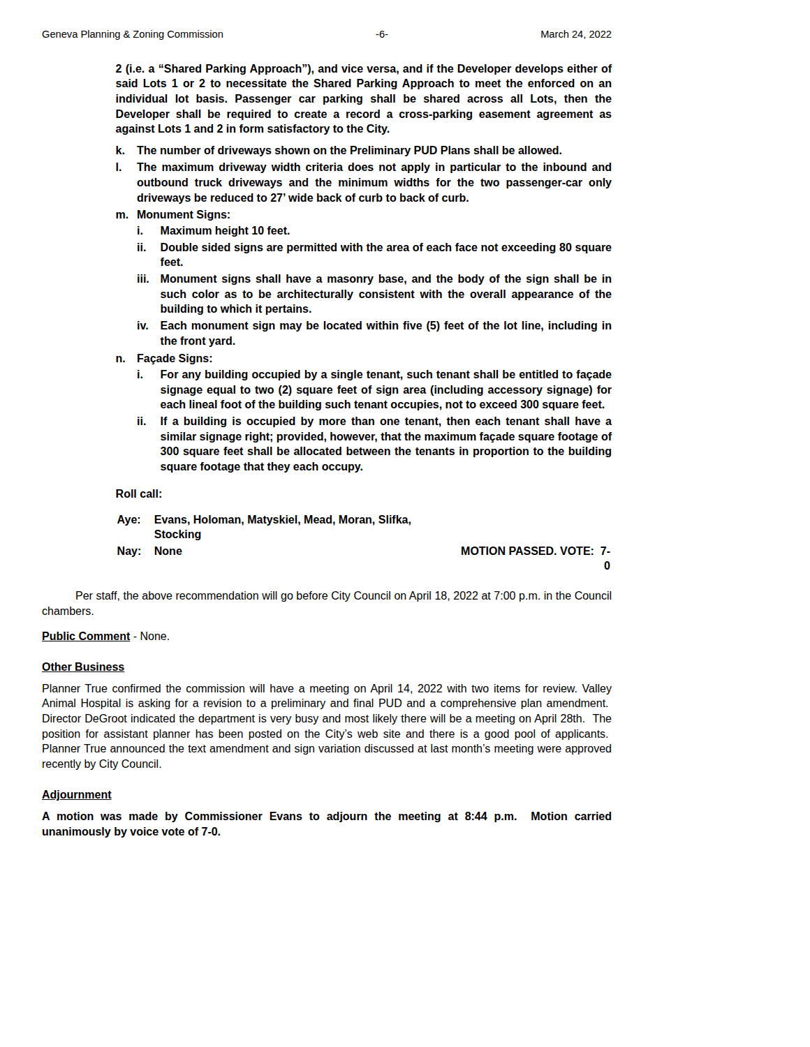Geneva Planning & Zoning Commission
-6-
March 24, 2022
2 (i.e. a “Shared Parking Approach”), and vice versa, and if the Developer develops either of said Lots 1 or 2 to necessitate the Shared Parking Approach to meet the enforced on an individual lot basis. Passenger car parking shall be shared across all Lots, then the Developer shall be required to create a record a cross-parking easement agreement as against Lots 1 and 2 in form satisfactory to the City.
k. The number of driveways shown on the Preliminary PUD Plans shall be allowed.
l. The maximum driveway width criteria does not apply in particular to the inbound and outbound truck driveways and the minimum widths for the two passenger-car only driveways be reduced to 27’ wide back of curb to back of curb.
m. Monument Signs:
i. Maximum height 10 feet.
ii. Double sided signs are permitted with the area of each face not exceeding 80 square feet.
iii. Monument signs shall have a masonry base, and the body of the sign shall be in such color as to be architecturally consistent with the overall appearance of the building to which it pertains.
iv. Each monument sign may be located within five (5) feet of the lot line, including in the front yard.
n. Façade Signs:
i. For any building occupied by a single tenant, such tenant shall be entitled to façade signage equal to two (2) square feet of sign area (including accessory signage) for each lineal foot of the building such tenant occupies, not to exceed 300 square feet.
ii. If a building is occupied by more than one tenant, then each tenant shall have a similar signage right; provided, however, that the maximum façade square footage of 300 square feet shall be allocated between the tenants in proportion to the building square footage that they each occupy.
Roll call:
| Aye: | Evans, Holoman, Matyskiel, Mead, Moran, Slifka, Stocking | |
| Nay: | None | MOTION PASSED. VOTE: 7-0 |
Per staff, the above recommendation will go before City Council on April 18, 2022 at 7:00 p.m. in the Council chambers.
Public Comment - None.
Other Business
Planner True confirmed the commission will have a meeting on April 14, 2022 with two items for review. Valley Animal Hospital is asking for a revision to a preliminary and final PUD and a comprehensive plan amendment. Director DeGroot indicated the department is very busy and most likely there will be a meeting on April 28th. The position for assistant planner has been posted on the City’s web site and there is a good pool of applicants. Planner True announced the text amendment and sign variation discussed at last month’s meeting were approved recently by City Council.
Adjournment
A motion was made by Commissioner Evans to adjourn the meeting at 8:44 p.m. Motion carried unanimously by voice vote of 7-0.